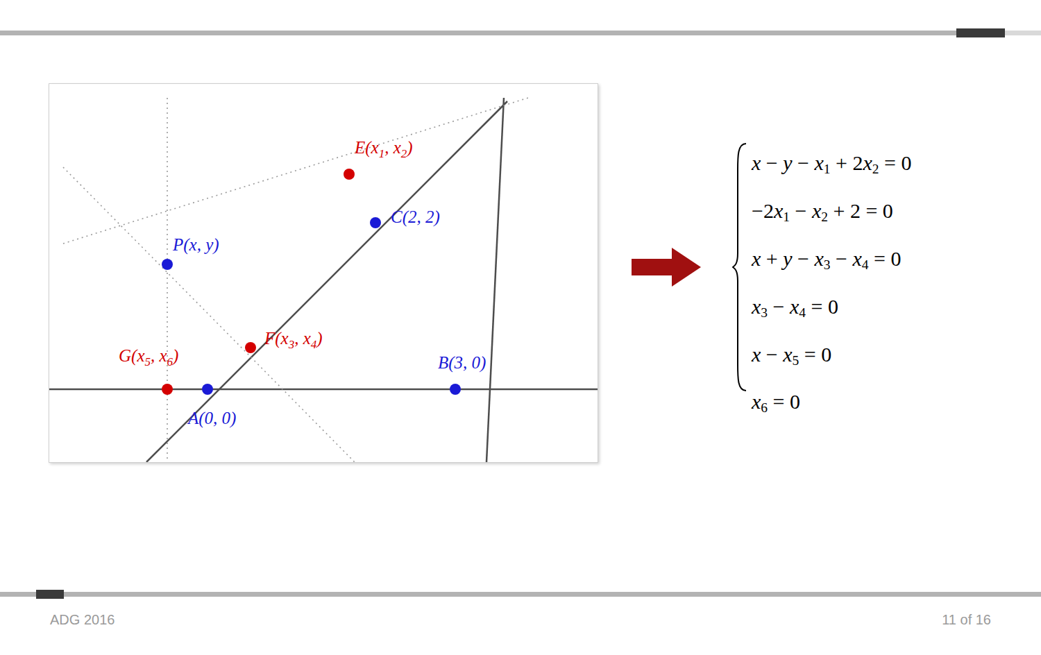E(x1, x2) C(2, 2) P(x, y) F(x3, x4) G(x5, x6) A(0, 0) B(3, 0)
x − y − x1 + 2x2 = 0
−2x1 − x2 + 2 = 0
x + y − x3 − x4 = 0
x3 − x4 = 0
x − x5 = 0
x6 = 0
ADG 2016 11 of 16